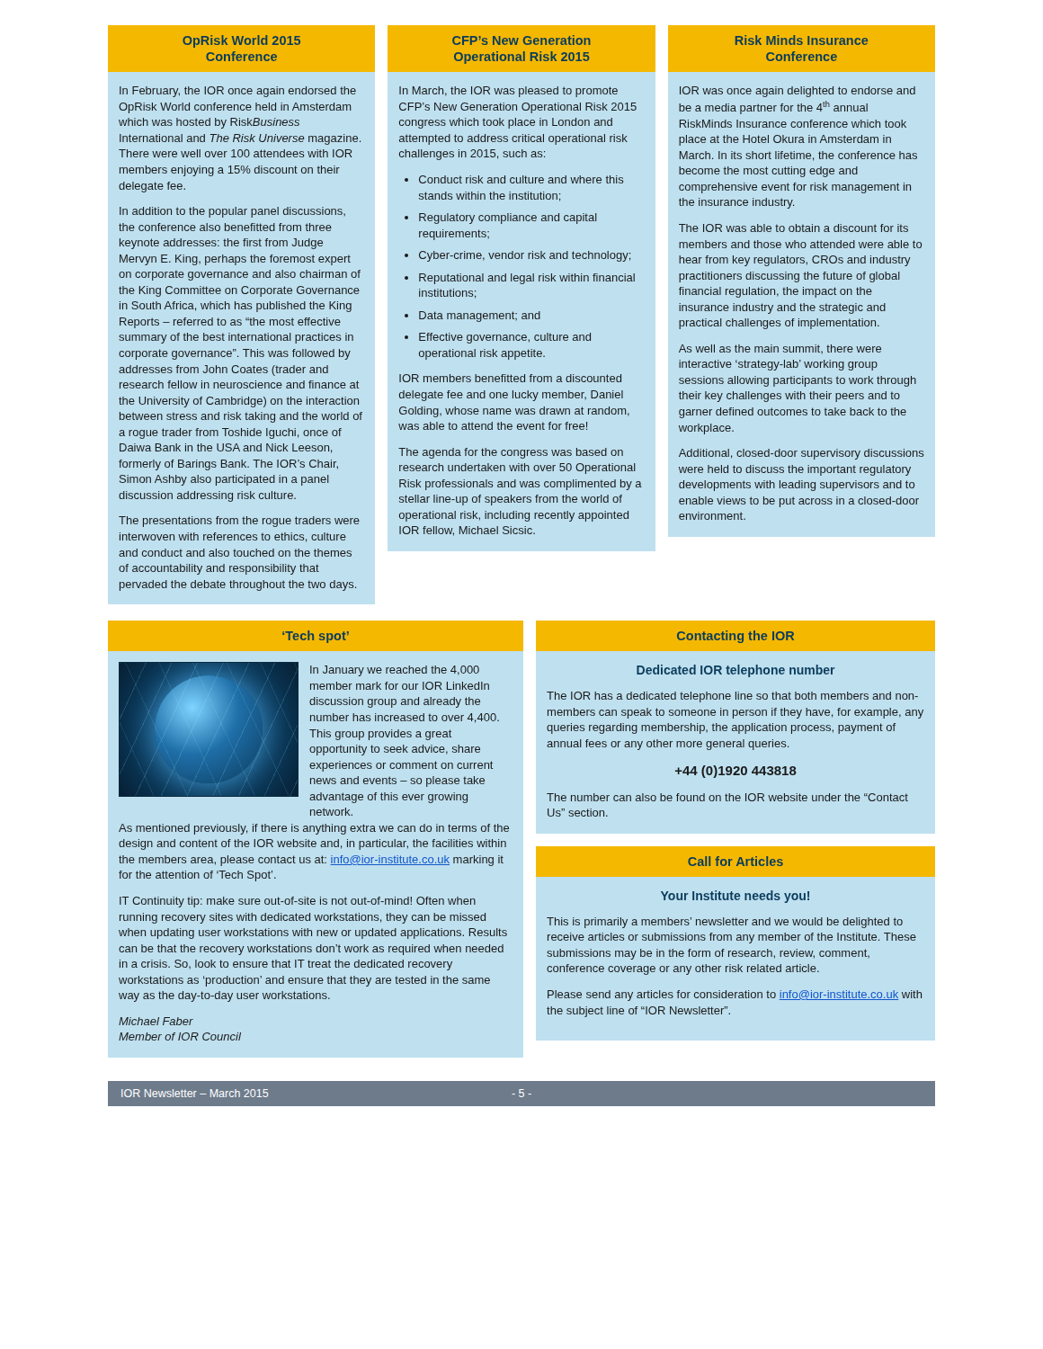OpRisk World 2015
Conference
In February, the IOR once again endorsed the OpRisk World conference held in Amsterdam which was hosted by RiskBusiness International and The Risk Universe magazine. There were well over 100 attendees with IOR members enjoying a 15% discount on their delegate fee.
In addition to the popular panel discussions, the conference also benefitted from three keynote addresses: the first from Judge Mervyn E. King, perhaps the foremost expert on corporate governance and also chairman of the King Committee on Corporate Governance in South Africa, which has published the King Reports – referred to as “the most effective summary of the best international practices in corporate governance”. This was followed by addresses from John Coates (trader and research fellow in neuroscience and finance at the University of Cambridge) on the interaction between stress and risk taking and the world of a rogue trader from Toshide Iguchi, once of Daiwa Bank in the USA and Nick Leeson, formerly of Barings Bank. The IOR’s Chair, Simon Ashby also participated in a panel discussion addressing risk culture.
The presentations from the rogue traders were interwoven with references to ethics, culture and conduct and also touched on the themes of accountability and responsibility that pervaded the debate throughout the two days.
CFP’s New Generation
Operational Risk 2015
In March, the IOR was pleased to promote CFP’s New Generation Operational Risk 2015 congress which took place in London and attempted to address critical operational risk challenges in 2015, such as:
Conduct risk and culture and where this stands within the institution;
Regulatory compliance and capital requirements;
Cyber-crime, vendor risk and technology;
Reputational and legal risk within financial institutions;
Data management; and
Effective governance, culture and operational risk appetite.
IOR members benefitted from a discounted delegate fee and one lucky member, Daniel Golding, whose name was drawn at random, was able to attend the event for free!
The agenda for the congress was based on research undertaken with over 50 Operational Risk professionals and was complimented by a stellar line-up of speakers from the world of operational risk, including recently appointed IOR fellow, Michael Sicsic.
Risk Minds Insurance
Conference
IOR was once again delighted to endorse and be a media partner for the 4th annual RiskMinds Insurance conference which took place at the Hotel Okura in Amsterdam in March. In its short lifetime, the conference has become the most cutting edge and comprehensive event for risk management in the insurance industry.
The IOR was able to obtain a discount for its members and those who attended were able to hear from key regulators, CROs and industry practitioners discussing the future of global financial regulation, the impact on the insurance industry and the strategic and practical challenges of implementation.
As well as the main summit, there were interactive ‘strategy-lab’ working group sessions allowing participants to work through their key challenges with their peers and to garner defined outcomes to take back to the workplace.
Additional, closed-door supervisory discussions were held to discuss the important regulatory developments with leading supervisors and to enable views to be put across in a closed-door environment.
‘Tech spot’
In January we reached the 4,000 member mark for our IOR LinkedIn discussion group and already the number has increased to over 4,400. This group provides a great opportunity to seek advice, share experiences or comment on current news and events – so please take advantage of this ever growing network.
As mentioned previously, if there is anything extra we can do in terms of the design and content of the IOR website and, in particular, the facilities within the members area, please contact us at: info@ior-institute.co.uk marking it for the attention of ‘Tech Spot’.
IT Continuity tip: make sure out-of-site is not out-of-mind! Often when running recovery sites with dedicated workstations, they can be missed when updating user workstations with new or updated applications. Results can be that the recovery workstations don’t work as required when needed in a crisis. So, look to ensure that IT treat the dedicated recovery workstations as ‘production’ and ensure that they are tested in the same way as the day-to-day user workstations.
Michael Faber
Member of IOR Council
Contacting the IOR
Dedicated IOR telephone number
The IOR has a dedicated telephone line so that both members and non-members can speak to someone in person if they have, for example, any queries regarding membership, the application process, payment of annual fees or any other more general queries.
+44 (0)1920 443818
The number can also be found on the IOR website under the “Contact Us” section.
Call for Articles
Your Institute needs you!
This is primarily a members’ newsletter and we would be delighted to receive articles or submissions from any member of the Institute. These submissions may be in the form of research, review, comment, conference coverage or any other risk related article.
Please send any articles for consideration to info@ior-institute.co.uk with the subject line of “IOR Newsletter”.
IOR Newsletter – March 2015
- 5 -